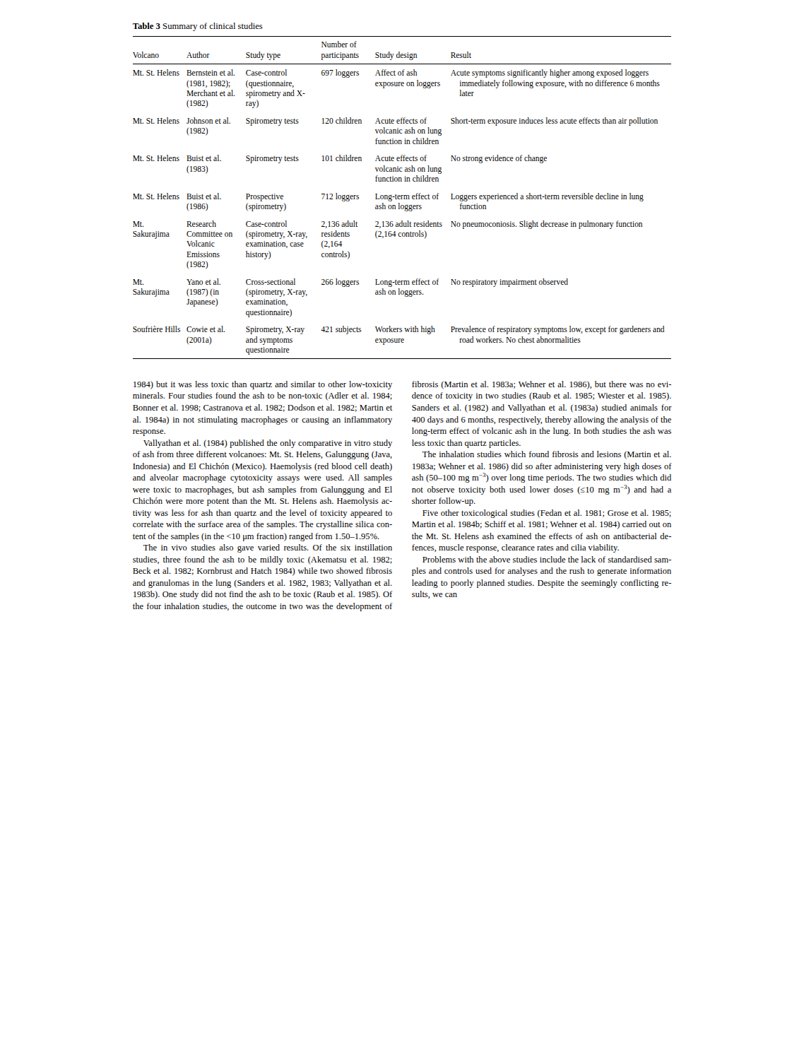Table 3 Summary of clinical studies
| Volcano | Author | Study type | Number of participants | Study design | Result |
| --- | --- | --- | --- | --- | --- |
| Mt. St. Helens | Bernstein et al. (1981, 1982); Merchant et al. (1982) | Case-control (questionnaire, spirometry and X-ray) | 697 loggers | Affect of ash exposure on loggers | Acute symptoms significantly higher among exposed loggers immediately following exposure, with no difference 6 months later |
| Mt. St. Helens | Johnson et al. (1982) | Spirometry tests | 120 children | Acute effects of volcanic ash on lung function in children | Short-term exposure induces less acute effects than air pollution |
| Mt. St. Helens | Buist et al. (1983) | Spirometry tests | 101 children | Acute effects of volcanic ash on lung function in children | No strong evidence of change |
| Mt. St. Helens | Buist et al. (1986) | Prospective (spirometry) | 712 loggers | Long-term effect of ash on loggers | Loggers experienced a short-term reversible decline in lung function |
| Mt. Sakurajima | Research Committee on Volcanic Emissions (1982) | Case-control (spirometry, X-ray, examination, case history) | 2,136 adult residents (2,164 controls) | 2,136 adult residents (2,164 controls) | No pneumoconiosis. Slight decrease in pulmonary function |
| Mt. Sakurajima | Yano et al. (1987) (in Japanese) | Cross-sectional (spirometry, X-ray, examination, questionnaire) | 266 loggers | Long-term effect of ash on loggers. | No respiratory impairment observed |
| Soufrière Hills | Cowie et al. (2001a) | Spirometry, X-ray and symptoms questionnaire | 421 subjects | Workers with high exposure | Prevalence of respiratory symptoms low, except for gardeners and road workers. No chest abnormalities |
1984) but it was less toxic than quartz and similar to other low-toxicity minerals. Four studies found the ash to be non-toxic (Adler et al. 1984; Bonner et al. 1998; Castranova et al. 1982; Dodson et al. 1982; Martin et al. 1984a) in not stimulating macrophages or causing an inflammatory response.
Vallyathan et al. (1984) published the only comparative in vitro study of ash from three different volcanoes: Mt. St. Helens, Galunggung (Java, Indonesia) and El Chichón (Mexico). Haemolysis (red blood cell death) and alveolar macrophage cytotoxicity assays were used. All samples were toxic to macrophages, but ash samples from Galunggung and El Chichón were more potent than the Mt. St. Helens ash. Haemolysis activity was less for ash than quartz and the level of toxicity appeared to correlate with the surface area of the samples. The crystalline silica content of the samples (in the <10 μm fraction) ranged from 1.50–1.95%.
The in vivo studies also gave varied results. Of the six instillation studies, three found the ash to be mildly toxic (Akematsu et al. 1982; Beck et al. 1982; Kornbrust and Hatch 1984) while two showed fibrosis and granulomas in the lung (Sanders et al. 1982, 1983; Vallyathan et al. 1983b). One study did not find the ash to be toxic (Raub et al. 1985). Of the four inhalation studies, the outcome in two was the development of fibrosis (Martin et al. 1983a; Wehner et al. 1986), but there was no evidence of toxicity in two studies (Raub et al. 1985; Wiester et al. 1985). Sanders et al. (1982) and Vallyathan et al. (1983a) studied animals for 400 days and 6 months, respectively, thereby allowing the analysis of the long-term effect of volcanic ash in the lung. In both studies the ash was less toxic than quartz particles.
The inhalation studies which found fibrosis and lesions (Martin et al. 1983a; Wehner et al. 1986) did so after administering very high doses of ash (50–100 mg m−3) over long time periods. The two studies which did not observe toxicity both used lower doses (≤10 mg m−3) and had a shorter follow-up.
Five other toxicological studies (Fedan et al. 1981; Grose et al. 1985; Martin et al. 1984b; Schiff et al. 1981; Wehner et al. 1984) carried out on the Mt. St. Helens ash examined the effects of ash on antibacterial defences, muscle response, clearance rates and cilia viability.
Problems with the above studies include the lack of standardised samples and controls used for analyses and the rush to generate information leading to poorly planned studies. Despite the seemingly conflicting results, we can